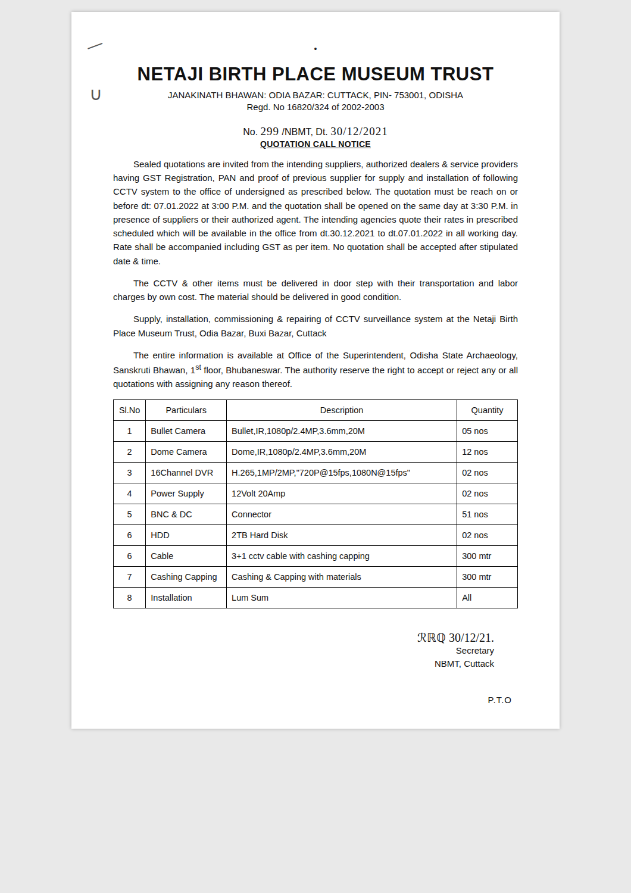—
∪
•
NETAJI BIRTH PLACE MUSEUM TRUST
JANAKINATH BHAWAN: ODIA BAZAR: CUTTACK, PIN- 753001, ODISHA
Regd. No 16820/324 of 2002-2003
No. 299 /NBMT, Dt. 30/12/2021
QUOTATION CALL NOTICE
Sealed quotations are invited from the intending suppliers, authorized dealers & service providers having GST Registration, PAN and proof of previous supplier for supply and installation of following CCTV system to the office of undersigned as prescribed below. The quotation must be reach on or before dt: 07.01.2022 at 3:00 P.M. and the quotation shall be opened on the same day at 3:30 P.M. in presence of suppliers or their authorized agent. The intending agencies quote their rates in prescribed scheduled which will be available in the office from dt.30.12.2021 to dt.07.01.2022 in all working day. Rate shall be accompanied including GST as per item. No quotation shall be accepted after stipulated date & time.
The CCTV & other items must be delivered in door step with their transportation and labor charges by own cost. The material should be delivered in good condition.
Supply, installation, commissioning & repairing of CCTV surveillance system at the Netaji Birth Place Museum Trust, Odia Bazar, Buxi Bazar, Cuttack
The entire information is available at Office of the Superintendent, Odisha State Archaeology, Sanskruti Bhawan, 1st floor, Bhubaneswar. The authority reserve the right to accept or reject any or all quotations with assigning any reason thereof.
| Sl.No | Particulars | Description | Quantity |
| --- | --- | --- | --- |
| 1 | Bullet Camera | Bullet,IR,1080p/2.4MP,3.6mm,20M | 05 nos |
| 2 | Dome Camera | Dome,IR,1080p/2.4MP,3.6mm,20M | 12 nos |
| 3 | 16Channel DVR | H.265,1MP/2MP,"720P@15fps,1080N@15fps" | 02 nos |
| 4 | Power Supply | 12Volt 20Amp | 02 nos |
| 5 | BNC & DC | Connector | 51 nos |
| 6 | HDD | 2TB Hard Disk | 02 nos |
| 6 | Cable | 3+1 cctv cable with cashing capping | 300 mtr |
| 7 | Cashing Capping | Cashing & Capping with materials | 300 mtr |
| 8 | Installation | Lum Sum | All |
ℛℝℚ 30/12/21. Secretary
NBMT, Cuttack
P.T.O